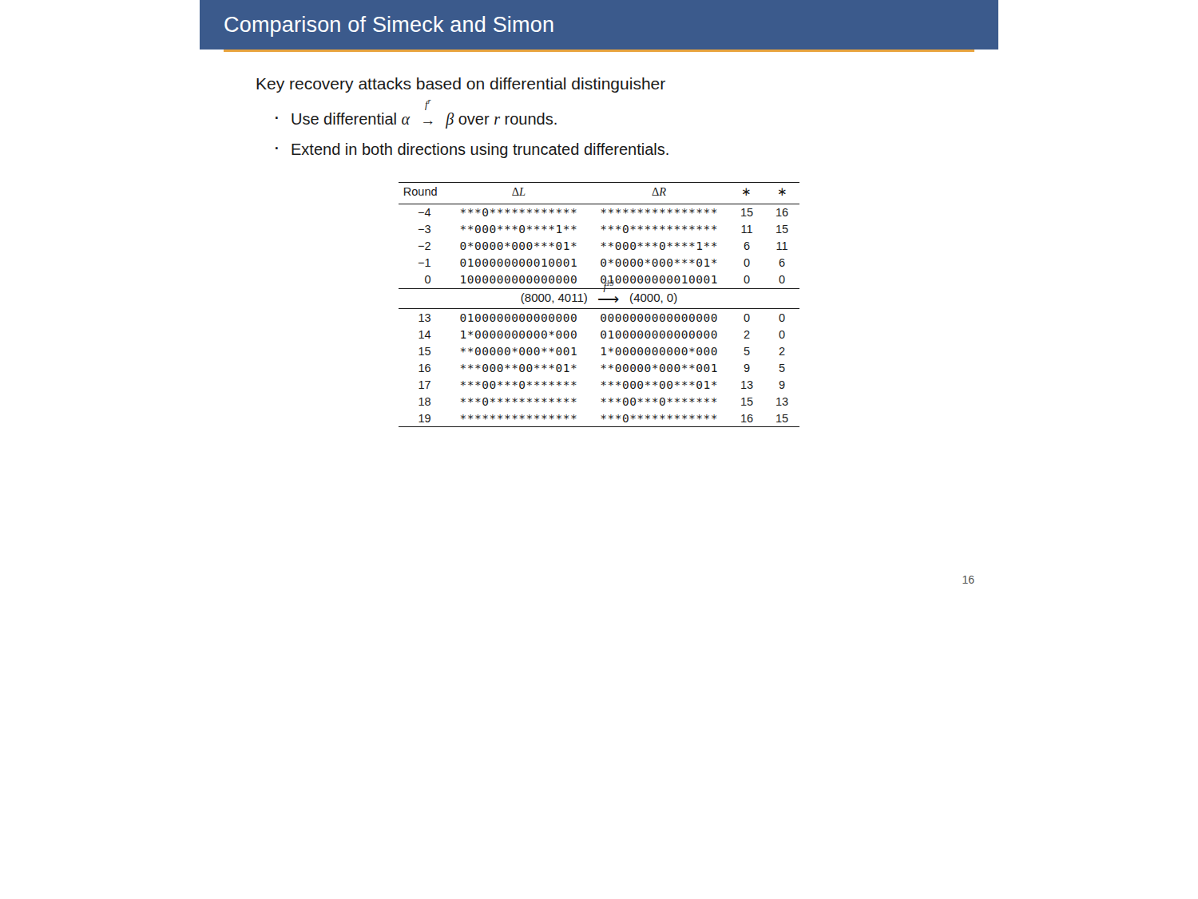Comparison of Simeck and Simon
Key recovery attacks based on differential distinguisher
Use differential α fr→ β over r rounds.
Extend in both directions using truncated differentials.
| Round | Δ L | Δ R | ∗ | ∗ |
| --- | --- | --- | --- | --- |
| −4 | ***0************ | **************** | 15 | 16 |
| −3 | **000***0****1** | ***0************ | 11 | 15 |
| −2 | 0*0000*000***01* | **000***0****1** | 6 | 11 |
| −1 | 0100000000010001 | 0*0000*000***01* | 0 | 6 |
| 0 | 1000000000000000 | 0100000000010001 | 0 | 0 |
| ( 8000 , 4011 ) f 13 ⟶ ( 4000 , 0 ) |
| 13 | 0100000000000000 | 0000000000000000 | 0 | 0 |
| 14 | 1*0000000000*000 | 0100000000000000 | 2 | 0 |
| 15 | **00000*000**001 | 1*0000000000*000 | 5 | 2 |
| 16 | ***000**00***01* | **00000*000**001 | 9 | 5 |
| 17 | ***00***0******* | ***000**00***01* | 13 | 9 |
| 18 | ***0************ | ***00***0******* | 15 | 13 |
| 19 | **************** | ***0************ | 16 | 15 |
16